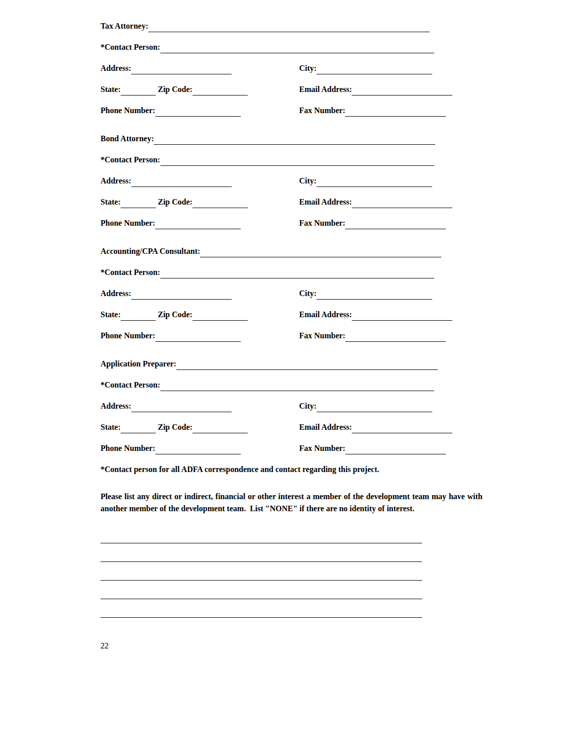Tax Attorney:
*Contact Person:
Address:
City:
State: Zip Code:
Email Address:
Phone Number:
Fax Number:
Bond Attorney:
*Contact Person:
Address:
City:
State: Zip Code:
Email Address:
Phone Number:
Fax Number:
Accounting/CPA Consultant:
*Contact Person:
Address:
City:
State: Zip Code:
Email Address:
Phone Number:
Fax Number:
Application Preparer:
*Contact Person:
Address:
City:
State: Zip Code:
Email Address:
Phone Number:
Fax Number:
*Contact person for all ADFA correspondence and contact regarding this project.
Please list any direct or indirect, financial or other interest a member of the development team may have with another member of the development team. List "NONE" if there are no identity of interest.
22